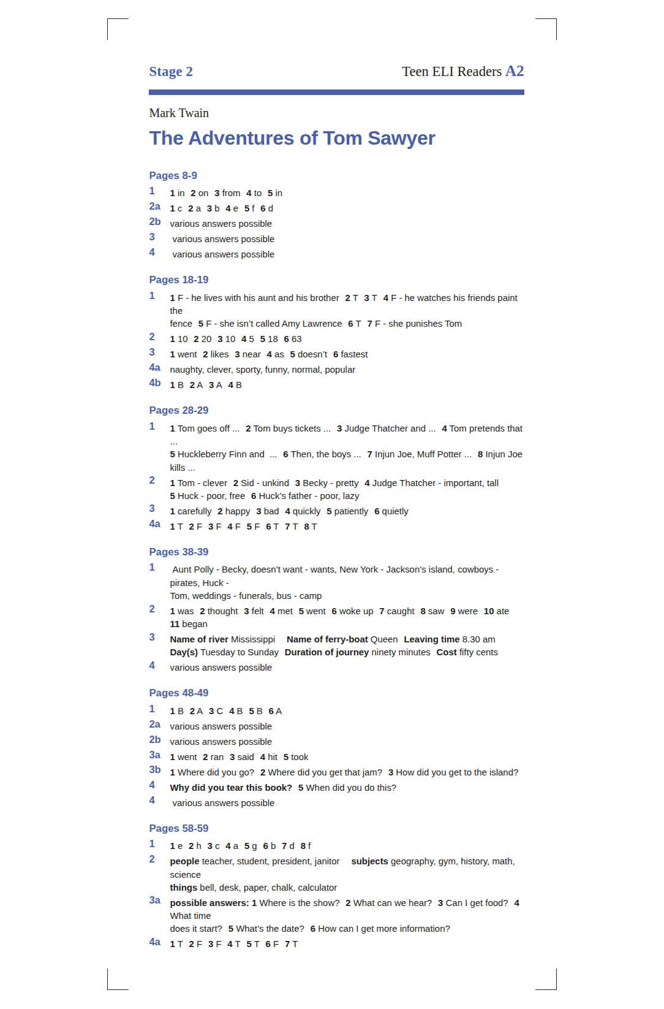Stage 2
Teen ELI ReadersA2
Mark Twain
The Adventures of Tom Sawyer
Pages 8-9
1
1 in 2 on 3 from 4 to 5 in
2a
1 c 2 a 3 b 4 e 5 f 6 d
2b
various answers possible
3
various answers possible
4
various answers possible
Pages 18-19
1
1 F - he lives with his aunt and his brother 2 T 3 T 4 F - he watches his friends paint the
fence 5 F - she isn’t called Amy Lawrence 6 T 7 F - she punishes Tom
2
1 10 2 20 3 10 4 5 5 18 6 63
3
1 went 2 likes 3 near 4 as 5 doesn’t 6 fastest
4a
naughty, clever, sporty, funny, normal, popular
4b
1 B 2 A 3 A 4 B
Pages 28-29
1
1 Tom goes off ... 2 Tom buys tickets ... 3 Judge Thatcher and ... 4 Tom pretends that ...
5 Huckleberry Finn and ... 6 Then, the boys ... 7 Injun Joe, Muff Potter ... 8 Injun Joe kills ...
2
1 Tom - clever 2 Sid - unkind 3 Becky - pretty 4 Judge Thatcher - important, tall
5 Huck - poor, free 6 Huck’s father - poor, lazy
3
1 carefully 2 happy 3 bad 4 quickly 5 patiently 6 quietly
4a
1 T 2 F 3 F 4 F 5 F 6 T 7 T 8 T
Pages 38-39
1
Aunt Polly - Becky, doesn’t want - wants, New York - Jackson’s island, cowboys - pirates, Huck -
Tom, weddings - funerals, bus - camp
2
1 was 2 thought 3 felt 4 met 5 went 6 woke up 7 caught 8 saw 9 were 10 ate
11 began
3
Name of river Mississippi Name of ferry-boat Queen Leaving time 8.30 am
Day(s) Tuesday to Sunday Duration of journey ninety minutes Cost fifty cents
4
various answers possible
Pages 48-49
1
1 B 2 A 3 C 4 B 5 B 6 A
2a
various answers possible
2b
various answers possible
3a
1 went 2 ran 3 said 4 hit 5 took
3b
1 Where did you go? 2 Where did you get that jam? 3 How did you get to the island?
4
Why did you tear this book? 5 When did you do this?
4
various answers possible
Pages 58-59
1
1 e 2 h 3 c 4 a 5 g 6 b 7 d 8 f
2
people teacher, student, president, janitor subjects geography, gym, history, math, science
things bell, desk, paper, chalk, calculator
3a
possible answers: 1 Where is the show? 2 What can we hear? 3 Can I get food? 4 What time
does it start? 5 What’s the date? 6 How can I get more information?
4a
1 T 2 F 3 F 4 T 5 T 6 F 7 T